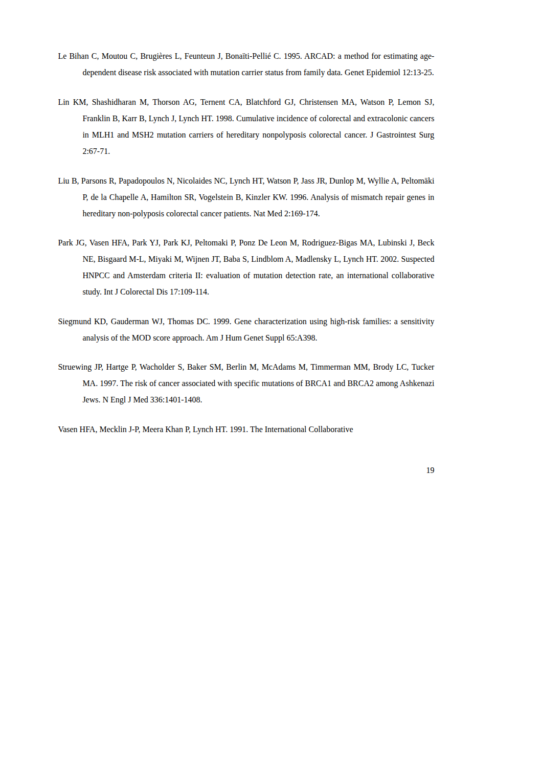Le Bihan C, Moutou C, Brugières L, Feunteun J, Bonaïti-Pellié C. 1995. ARCAD: a method for estimating age-dependent disease risk associated with mutation carrier status from family data. Genet Epidemiol 12:13-25.
Lin KM, Shashidharan M, Thorson AG, Ternent CA, Blatchford GJ, Christensen MA, Watson P, Lemon SJ, Franklin B, Karr B, Lynch J, Lynch HT. 1998. Cumulative incidence of colorectal and extracolonic cancers in MLH1 and MSH2 mutation carriers of hereditary nonpolyposis colorectal cancer. J Gastrointest Surg 2:67-71.
Liu B, Parsons R, Papadopoulos N, Nicolaides NC, Lynch HT, Watson P, Jass JR, Dunlop M, Wyllie A, Peltomäki P, de la Chapelle A, Hamilton SR, Vogelstein B, Kinzler KW. 1996. Analysis of mismatch repair genes in hereditary non-polyposis colorectal cancer patients. Nat Med 2:169-174.
Park JG, Vasen HFA, Park YJ, Park KJ, Peltomaki P, Ponz De Leon M, Rodriguez-Bigas MA, Lubinski J, Beck NE, Bisgaard M-L, Miyaki M, Wijnen JT, Baba S, Lindblom A, Madlensky L, Lynch HT. 2002. Suspected HNPCC and Amsterdam criteria II: evaluation of mutation detection rate, an international collaborative study. Int J Colorectal Dis 17:109-114.
Siegmund KD, Gauderman WJ, Thomas DC. 1999. Gene characterization using high-risk families: a sensitivity analysis of the MOD score approach. Am J Hum Genet Suppl 65:A398.
Struewing JP, Hartge P, Wacholder S, Baker SM, Berlin M, McAdams M, Timmerman MM, Brody LC, Tucker MA. 1997. The risk of cancer associated with specific mutations of BRCA1 and BRCA2 among Ashkenazi Jews. N Engl J Med 336:1401-1408.
Vasen HFA, Mecklin J-P, Meera Khan P, Lynch HT. 1991. The International Collaborative
19